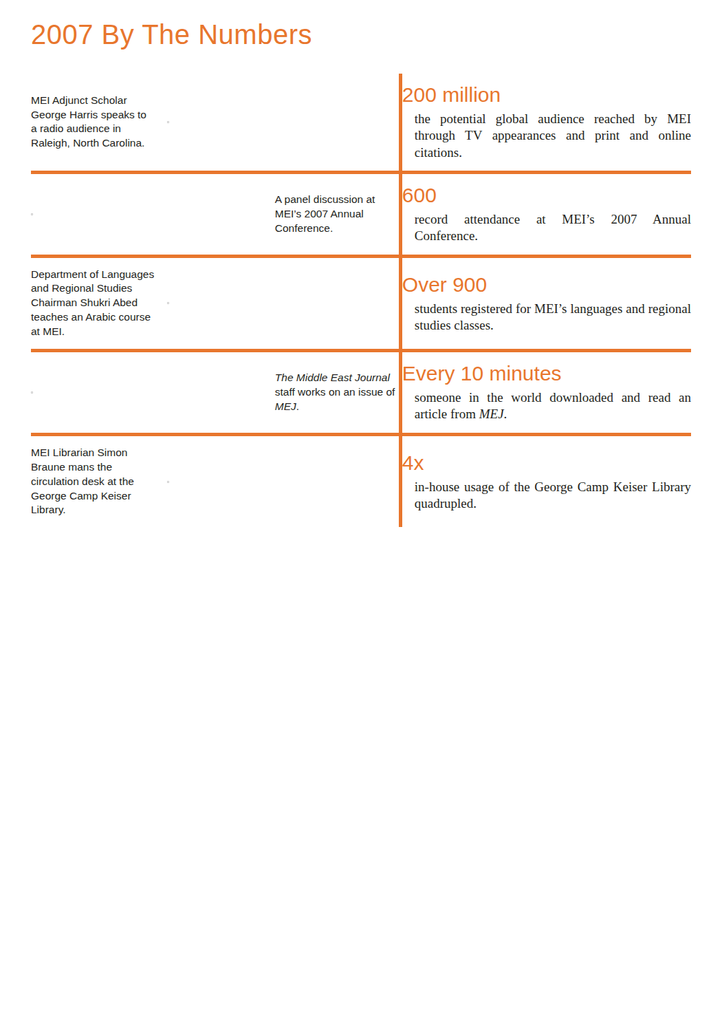2007 By The Numbers
| MEI Adjunct Scholar George Harris speaks to a radio audience in Raleigh, North Carolina. | 200 million the potential global audience reached by MEI through TV appearances and print and online citations. |
| A panel discussion at MEI’s 2007 Annual Conference. | 600 record attendance at MEI’s 2007 Annual Conference. |
| Department of Languages and Regional Studies Chairman Shukri Abed teaches an Arabic course at MEI. | Over 900 students registered for MEI’s languages and regional studies classes. |
| The Middle East Journal staff works on an issue of MEJ . | Every 10 minutes someone in the world downloaded and read an article from MEJ . |
| MEI Librarian Simon Braune mans the circulation desk at the George Camp Keiser Library. | 4x in-house usage of the George Camp Keiser Library quadrupled. |